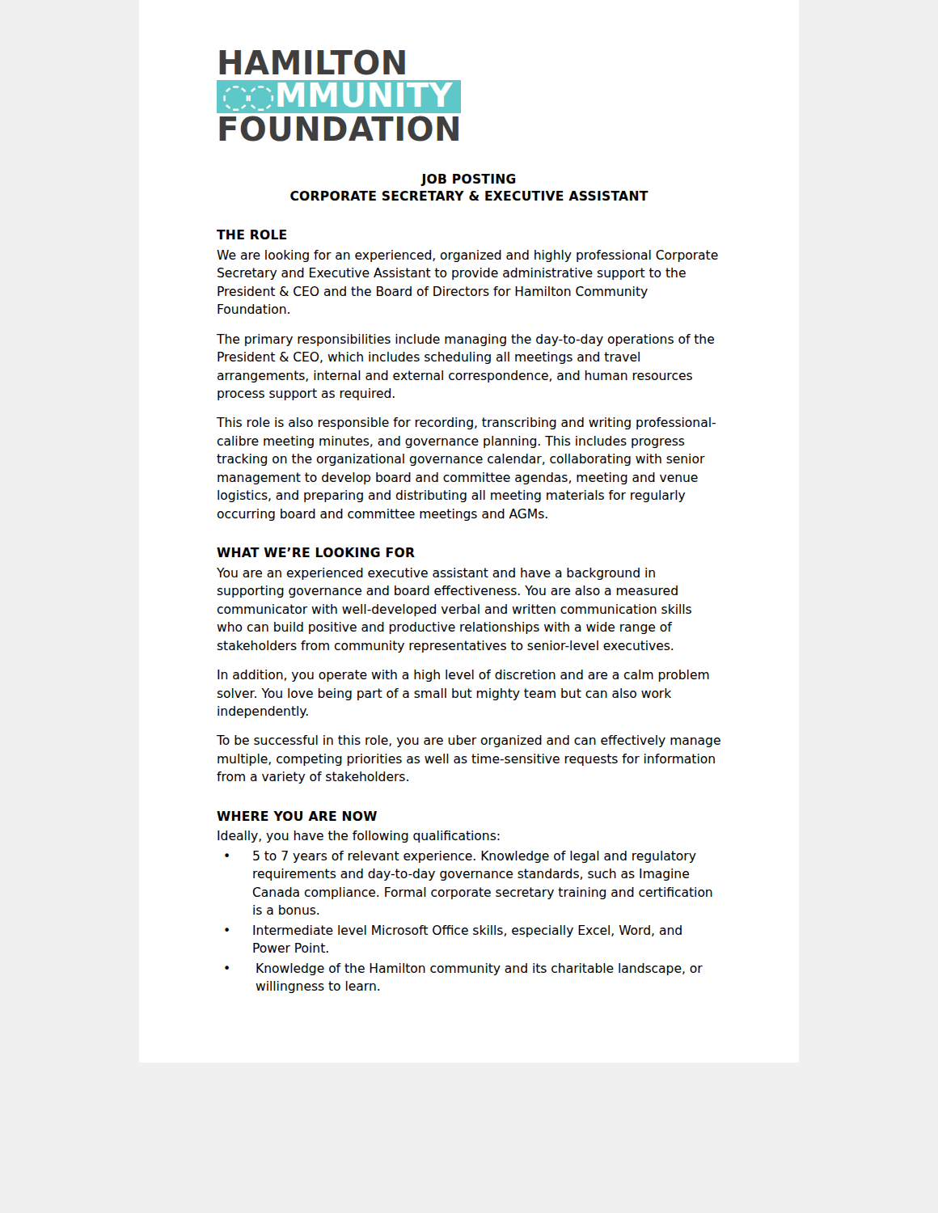HAMILTON ◌◌MMUNITY FOUNDATION
JOB POSTING
CORPORATE SECRETARY & EXECUTIVE ASSISTANT
THE ROLE
We are looking for an experienced, organized and highly professional Corporate Secretary and Executive Assistant to provide administrative support to the President & CEO and the Board of Directors for Hamilton Community Foundation.
The primary responsibilities include managing the day-to-day operations of the President & CEO, which includes scheduling all meetings and travel arrangements, internal and external correspondence, and human resources process support as required.
This role is also responsible for recording, transcribing and writing professional-calibre meeting minutes, and governance planning. This includes progress tracking on the organizational governance calendar, collaborating with senior management to develop board and committee agendas, meeting and venue logistics, and preparing and distributing all meeting materials for regularly occurring board and committee meetings and AGMs.
WHAT WE’RE LOOKING FOR
You are an experienced executive assistant and have a background in supporting governance and board effectiveness. You are also a measured communicator with well-developed verbal and written communication skills who can build positive and productive relationships with a wide range of stakeholders from community representatives to senior-level executives.
In addition, you operate with a high level of discretion and are a calm problem solver. You love being part of a small but mighty team but can also work independently.
To be successful in this role, you are uber organized and can effectively manage multiple, competing priorities as well as time-sensitive requests for information from a variety of stakeholders.
WHERE YOU ARE NOW
Ideally, you have the following qualifications:
5 to 7 years of relevant experience. Knowledge of legal and regulatory requirements and day-to-day governance standards, such as Imagine Canada compliance. Formal corporate secretary training and certification is a bonus.
Intermediate level Microsoft Office skills, especially Excel, Word, and Power Point.
Knowledge of the Hamilton community and its charitable landscape, or willingness to learn.